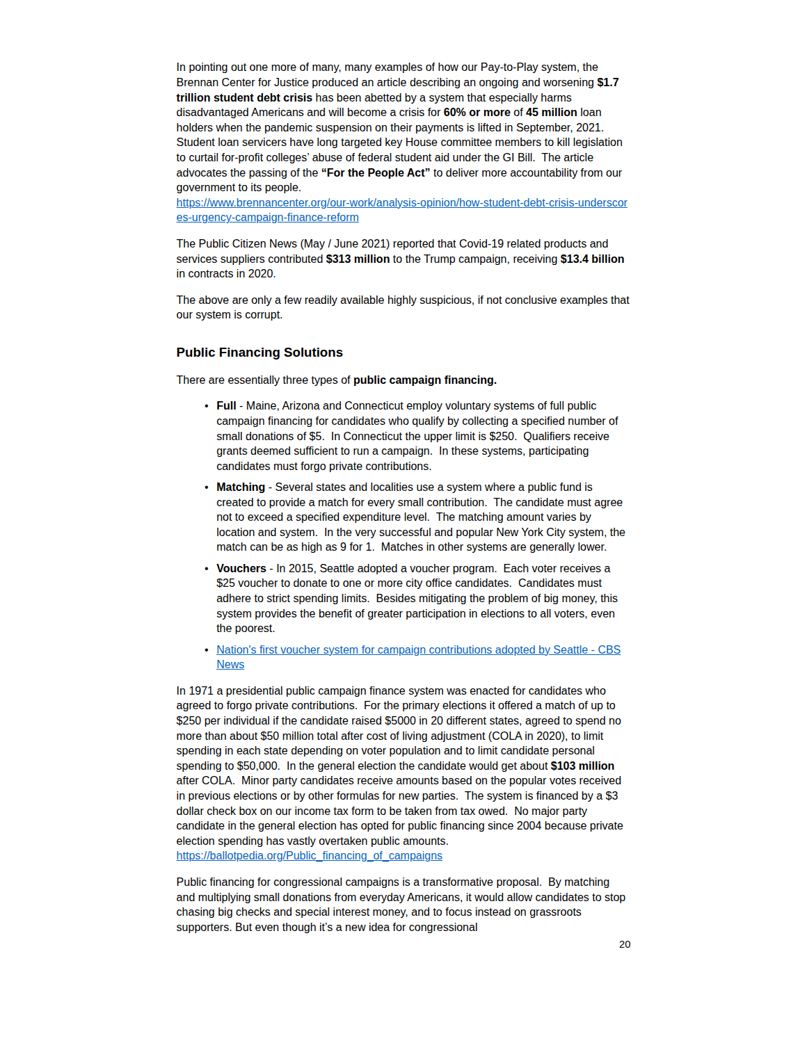In pointing out one more of many, many examples of how our Pay-to-Play system, the Brennan Center for Justice produced an article describing an ongoing and worsening $1.7 trillion student debt crisis has been abetted by a system that especially harms disadvantaged Americans and will become a crisis for 60% or more of 45 million loan holders when the pandemic suspension on their payments is lifted in September, 2021. Student loan servicers have long targeted key House committee members to kill legislation to curtail for-profit colleges’ abuse of federal student aid under the GI Bill. The article advocates the passing of the “For the People Act” to deliver more accountability from our government to its people.
https://www.brennancenter.org/our-work/analysis-opinion/how-student-debt-crisis-underscores-urgency-campaign-finance-reform
The Public Citizen News (May / June 2021) reported that Covid-19 related products and services suppliers contributed $313 million to the Trump campaign, receiving $13.4 billion in contracts in 2020.
The above are only a few readily available highly suspicious, if not conclusive examples that our system is corrupt.
Public Financing Solutions
There are essentially three types of public campaign financing.
Full - Maine, Arizona and Connecticut employ voluntary systems of full public campaign financing for candidates who qualify by collecting a specified number of small donations of $5. In Connecticut the upper limit is $250. Qualifiers receive grants deemed sufficient to run a campaign. In these systems, participating candidates must forgo private contributions.
Matching - Several states and localities use a system where a public fund is created to provide a match for every small contribution. The candidate must agree not to exceed a specified expenditure level. The matching amount varies by location and system. In the very successful and popular New York City system, the match can be as high as 9 for 1. Matches in other systems are generally lower.
Vouchers - In 2015, Seattle adopted a voucher program. Each voter receives a $25 voucher to donate to one or more city office candidates. Candidates must adhere to strict spending limits. Besides mitigating the problem of big money, this system provides the benefit of greater participation in elections to all voters, even the poorest.
Nation's first voucher system for campaign contributions adopted by Seattle - CBS News
In 1971 a presidential public campaign finance system was enacted for candidates who agreed to forgo private contributions. For the primary elections it offered a match of up to $250 per individual if the candidate raised $5000 in 20 different states, agreed to spend no more than about $50 million total after cost of living adjustment (COLA in 2020), to limit spending in each state depending on voter population and to limit candidate personal spending to $50,000. In the general election the candidate would get about $103 million after COLA. Minor party candidates receive amounts based on the popular votes received in previous elections or by other formulas for new parties. The system is financed by a $3 dollar check box on our income tax form to be taken from tax owed. No major party candidate in the general election has opted for public financing since 2004 because private election spending has vastly overtaken public amounts.
https://ballotpedia.org/Public_financing_of_campaigns
Public financing for congressional campaigns is a transformative proposal. By matching and multiplying small donations from everyday Americans, it would allow candidates to stop chasing big checks and special interest money, and to focus instead on grassroots supporters. But even though it’s a new idea for congressional
20